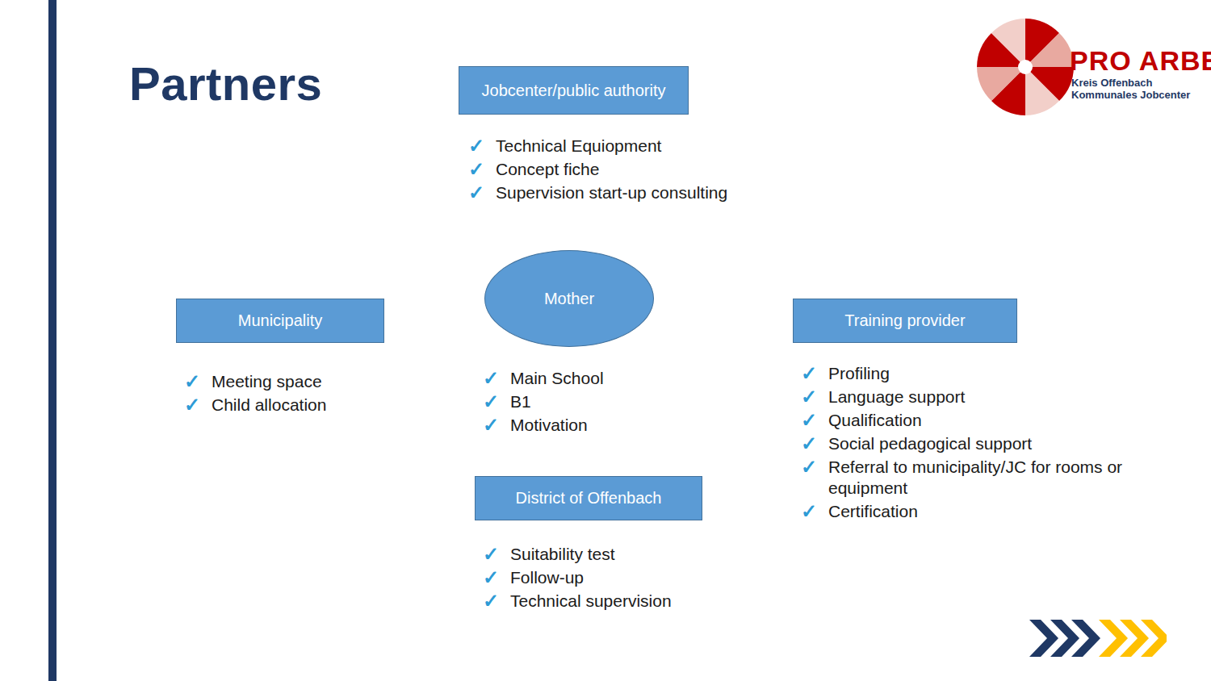Partners
PRO ARBEIT
Kreis Offenbach
Kommunales Jobcenter
Jobcenter/public authority
Technical Equiopment
Concept fiche
Supervision start-up consulting
Mother
Main School
B1
Motivation
Municipality
Meeting space
Child allocation
Training provider
Profiling
Language support
Qualification
Social pedagogical support
Referral to municipality/JC for rooms or equipment
Certification
District of Offenbach
Suitability test
Follow-up
Technical supervision